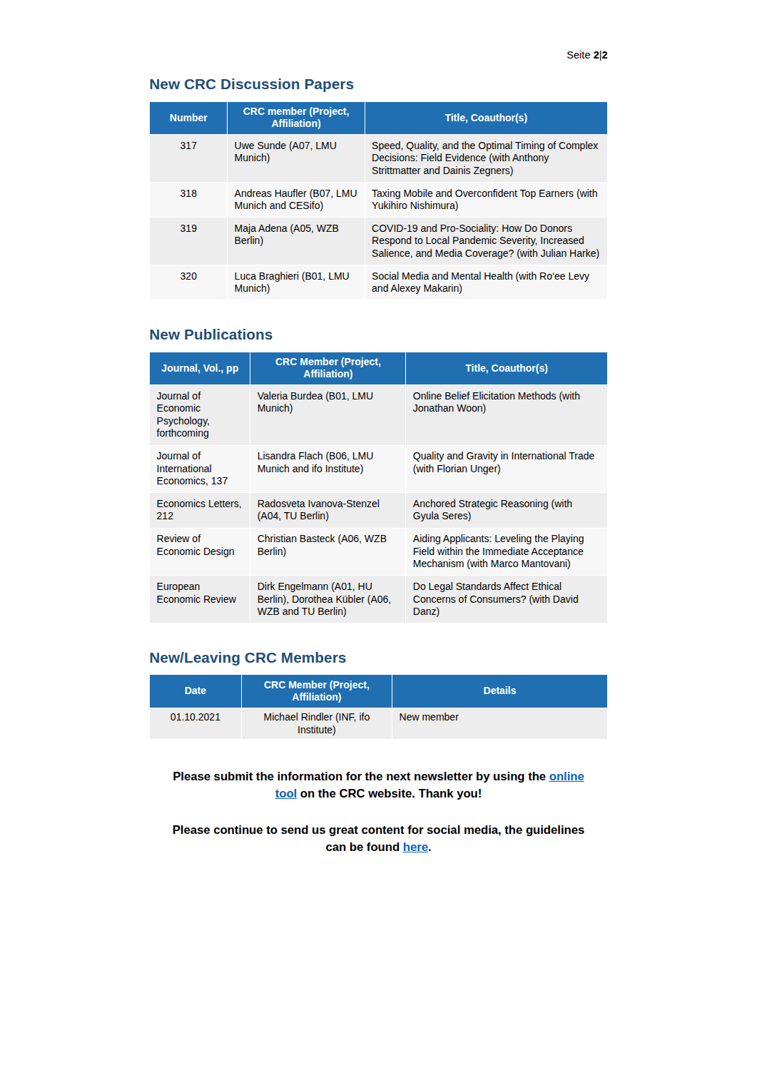Seite 2|2
New CRC Discussion Papers
| Number | CRC member (Project, Affiliation) | Title, Coauthor(s) |
| --- | --- | --- |
| 317 | Uwe Sunde (A07, LMU Munich) | Speed, Quality, and the Optimal Timing of Complex Decisions: Field Evidence (with Anthony Strittmatter and Dainis Zegners) |
| 318 | Andreas Haufler (B07, LMU Munich and CESifo) | Taxing Mobile and Overconfident Top Earners (with Yukihiro Nishimura) |
| 319 | Maja Adena (A05, WZB Berlin) | COVID-19 and Pro-Sociality: How Do Donors Respond to Local Pandemic Severity, Increased Salience, and Media Coverage? (with Julian Harke) |
| 320 | Luca Braghieri (B01, LMU Munich) | Social Media and Mental Health (with Ro‘ee Levy and Alexey Makarin) |
New Publications
| Journal, Vol., pp | CRC Member (Project, Affiliation) | Title, Coauthor(s) |
| --- | --- | --- |
| Journal of Economic Psychology, forthcoming | Valeria Burdea (B01, LMU Munich) | Online Belief Elicitation Methods (with Jonathan Woon) |
| Journal of International Economics, 137 | Lisandra Flach (B06, LMU Munich and ifo Institute) | Quality and Gravity in International Trade (with Florian Unger) |
| Economics Letters, 212 | Radosveta Ivanova-Stenzel (A04, TU Berlin) | Anchored Strategic Reasoning (with Gyula Seres) |
| Review of Economic Design | Christian Basteck (A06, WZB Berlin) | Aiding Applicants: Leveling the Playing Field within the Immediate Acceptance Mechanism (with Marco Mantovani) |
| European Economic Review | Dirk Engelmann (A01, HU Berlin), Dorothea Kübler (A06, WZB and TU Berlin) | Do Legal Standards Affect Ethical Concerns of Consumers? (with David Danz) |
New/Leaving CRC Members
| Date | CRC Member (Project, Affiliation) | Details |
| --- | --- | --- |
| 01.10.2021 | Michael Rindler (INF, ifo Institute) | New member |
Please submit the information for the next newsletter by using the online tool on the CRC website. Thank you!
Please continue to send us great content for social media, the guidelines can be found here.